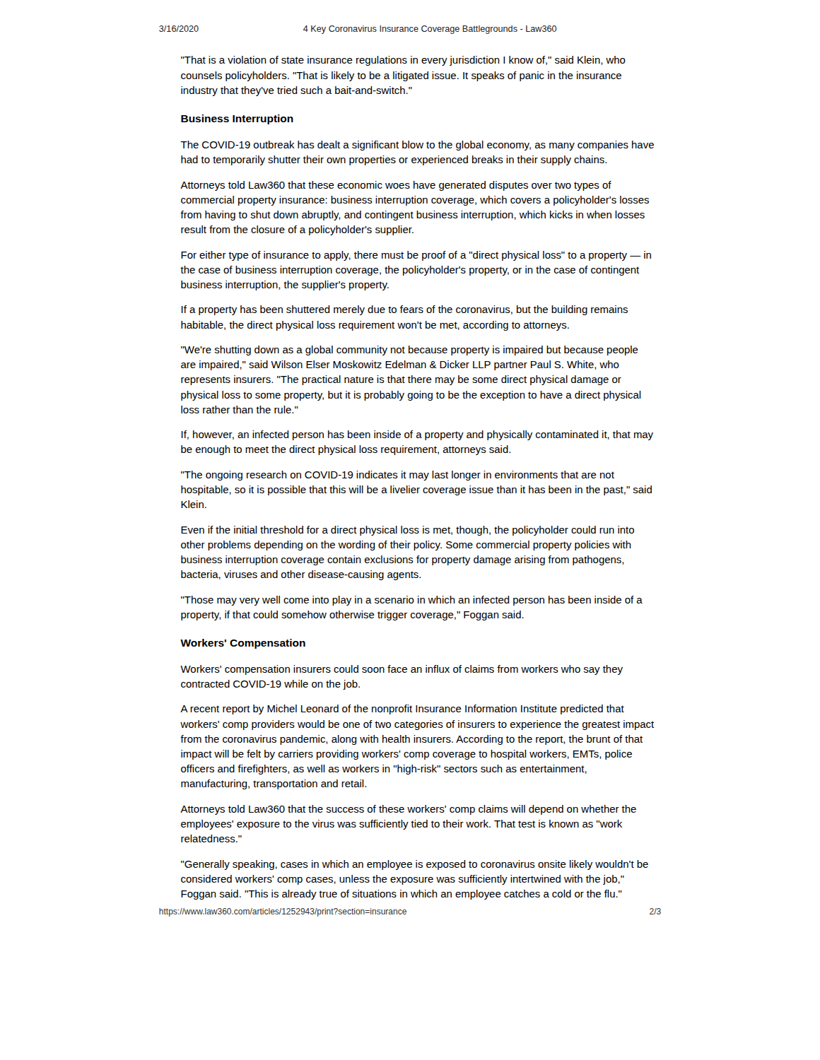3/16/2020
4 Key Coronavirus Insurance Coverage Battlegrounds - Law360
"That is a violation of state insurance regulations in every jurisdiction I know of," said Klein, who counsels policyholders. "That is likely to be a litigated issue. It speaks of panic in the insurance industry that they've tried such a bait-and-switch."
Business Interruption
The COVID-19 outbreak has dealt a significant blow to the global economy, as many companies have had to temporarily shutter their own properties or experienced breaks in their supply chains.
Attorneys told Law360 that these economic woes have generated disputes over two types of commercial property insurance: business interruption coverage, which covers a policyholder's losses from having to shut down abruptly, and contingent business interruption, which kicks in when losses result from the closure of a policyholder's supplier.
For either type of insurance to apply, there must be proof of a "direct physical loss" to a property — in the case of business interruption coverage, the policyholder's property, or in the case of contingent business interruption, the supplier's property.
If a property has been shuttered merely due to fears of the coronavirus, but the building remains habitable, the direct physical loss requirement won't be met, according to attorneys.
"We're shutting down as a global community not because property is impaired but because people are impaired," said Wilson Elser Moskowitz Edelman & Dicker LLP partner Paul S. White, who represents insurers. "The practical nature is that there may be some direct physical damage or physical loss to some property, but it is probably going to be the exception to have a direct physical loss rather than the rule."
If, however, an infected person has been inside of a property and physically contaminated it, that may be enough to meet the direct physical loss requirement, attorneys said.
"The ongoing research on COVID-19 indicates it may last longer in environments that are not hospitable, so it is possible that this will be a livelier coverage issue than it has been in the past," said Klein.
Even if the initial threshold for a direct physical loss is met, though, the policyholder could run into other problems depending on the wording of their policy. Some commercial property policies with business interruption coverage contain exclusions for property damage arising from pathogens, bacteria, viruses and other disease-causing agents.
"Those may very well come into play in a scenario in which an infected person has been inside of a property, if that could somehow otherwise trigger coverage," Foggan said.
Workers' Compensation
Workers' compensation insurers could soon face an influx of claims from workers who say they contracted COVID-19 while on the job.
A recent report by Michel Leonard of the nonprofit Insurance Information Institute predicted that workers' comp providers would be one of two categories of insurers to experience the greatest impact from the coronavirus pandemic, along with health insurers. According to the report, the brunt of that impact will be felt by carriers providing workers' comp coverage to hospital workers, EMTs, police officers and firefighters, as well as workers in "high-risk" sectors such as entertainment, manufacturing, transportation and retail.
Attorneys told Law360 that the success of these workers' comp claims will depend on whether the employees' exposure to the virus was sufficiently tied to their work. That test is known as "work relatedness."
"Generally speaking, cases in which an employee is exposed to coronavirus onsite likely wouldn't be considered workers' comp cases, unless the exposure was sufficiently intertwined with the job," Foggan said. "This is already true of situations in which an employee catches a cold or the flu."
https://www.law360.com/articles/1252943/print?section=insurance
2/3